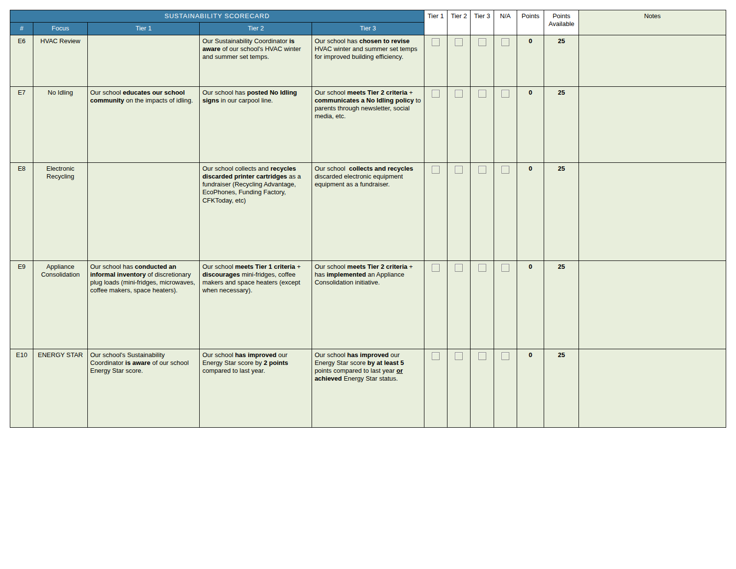| SUSTAINABILITY SCORECARD | Tier 1 | Tier 2 | Tier 3 | N/A | Points | Points Available | Notes |
| --- | --- | --- | --- | --- | --- | --- | --- |
| # | Focus | Tier 1 | Tier 2 | Tier 3 |
| E6 | HVAC Review | | Our Sustainability Coordinator is aware of our school's HVAC winter and summer set temps. | Our school has chosen to revise HVAC winter and summer set temps for improved building efficiency. | | | | | 0 | 25 | |
| E7 | No Idling | Our school educates our school community on the impacts of idling. | Our school has posted No Idling signs in our carpool line. | Our school meets Tier 2 criteria + communicates a No Idling policy to parents through newsletter, social media, etc. | | | | | 0 | 25 | |
| E8 | Electronic Recycling | | Our school collects and recycles discarded printer cartridges as a fundraiser (Recycling Advantage, EcoPhones, Funding Factory, CFKToday, etc) | Our school collects and recycles discarded electronic equipment equipment as a fundraiser. | | | | | 0 | 25 | |
| E9 | Appliance Consolidation | Our school has conducted an informal inventory of discretionary plug loads (mini-fridges, microwaves, coffee makers, space heaters). | Our school meets Tier 1 criteria + discourages mini-fridges, coffee makers and space heaters (except when necessary). | Our school meets Tier 2 criteria + has implemented an Appliance Consolidation initiative. | | | | | 0 | 25 | |
| E10 | ENERGY STAR | Our school's Sustainability Coordinator is aware of our school Energy Star score. | Our school has improved our Energy Star score by 2 points compared to last year. | Our school has improved our Energy Star score by at least 5 points compared to last year or achieved Energy Star status. | | | | | 0 | 25 | |